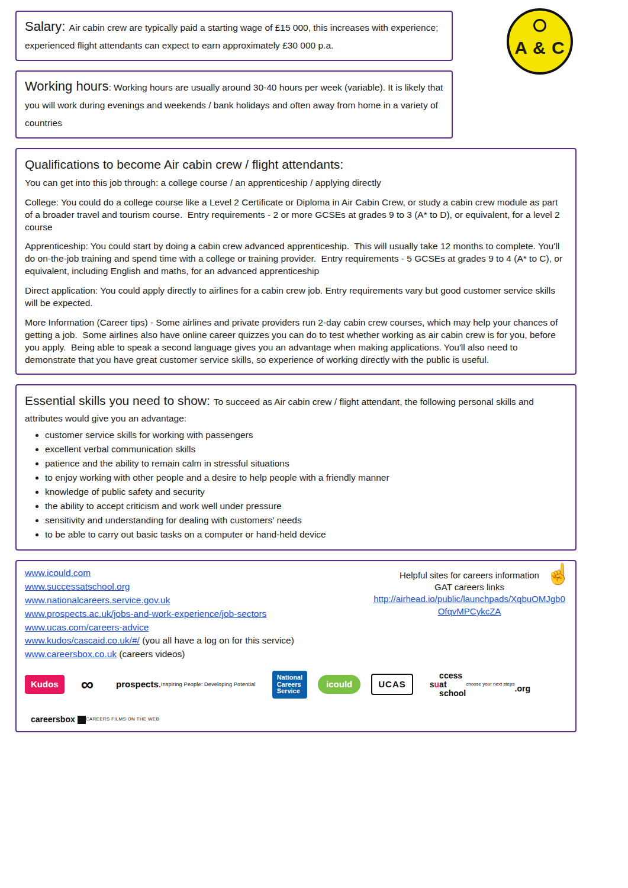A & C
Salary: Air cabin crew are typically paid a starting wage of £15 000, this increases with experience; experienced flight attendants can expect to earn approximately £30 000 p.a.
Working hours: Working hours are usually around 30-40 hours per week (variable). It is likely that you will work during evenings and weekends / bank holidays and often away from home in a variety of countries
Qualifications to become Air cabin crew / flight attendants:
You can get into this job through: a college course / an apprenticeship / applying directly
College: You could do a college course like a Level 2 Certificate or Diploma in Air Cabin Crew, or study a cabin crew module as part of a broader travel and tourism course. Entry requirements - 2 or more GCSEs at grades 9 to 3 (A* to D), or equivalent, for a level 2 course
Apprenticeship: You could start by doing a cabin crew advanced apprenticeship. This will usually take 12 months to complete. You'll do on-the-job training and spend time with a college or training provider. Entry requirements - 5 GCSEs at grades 9 to 4 (A* to C), or equivalent, including English and maths, for an advanced apprenticeship
Direct application: You could apply directly to airlines for a cabin crew job. Entry requirements vary but good customer service skills will be expected.
More Information (Career tips) - Some airlines and private providers run 2-day cabin crew courses, which may help your chances of getting a job. Some airlines also have online career quizzes you can do to test whether working as air cabin crew is for you, before you apply. Being able to speak a second language gives you an advantage when making applications. You'll also need to demonstrate that you have great customer service skills, so experience of working directly with the public is useful.
Essential skills you need to show: To succeed as Air cabin crew / flight attendant, the following personal skills and attributes would give you an advantage:
customer service skills for working with passengers
excellent verbal communication skills
patience and the ability to remain calm in stressful situations
to enjoy working with other people and a desire to help people with a friendly manner
knowledge of public safety and security
the ability to accept criticism and work well under pressure
sensitivity and understanding for dealing with customers’ needs
to be able to carry out basic tasks on a computer or hand-held device
www.icould.com
www.successatschool.org
www.nationalcareers.service.gov.uk
www.prospects.ac.uk/jobs-and-work-experience/job-sectors
www.ucas.com/careers-advice
www.kudos/cascaid.co.uk/#/ (you all have a log on for this service)
www.careersbox.co.uk (careers videos)
☝ Helpful sites for careers information
GAT careers links
http://airhead.io/public/launchpads/XqbuOMJgb0OfqvMPCykcZA
Kudos ∞ prospects. Inspiring People: Developing Potential National
Careers
Service icould UCAS success
at
schoolchoose your next steps
.org careersbox CAREERS FILMS ON THE WEB